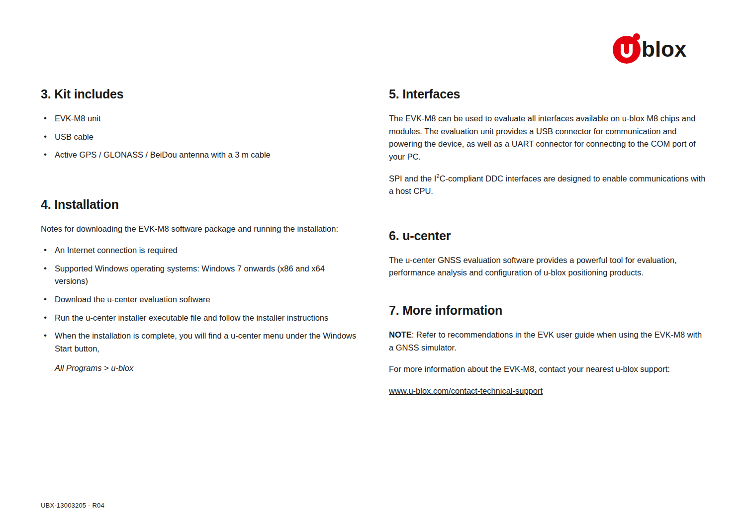blox
3. Kit includes
EVK-M8 unit
USB cable
Active GPS / GLONASS / BeiDou antenna with a 3 m cable
4. Installation
Notes for downloading the EVK-M8 software package and running the installation:
An Internet connection is required
Supported Windows operating systems: Windows 7 onwards (x86 and x64 versions)
Download the u-center evaluation software
Run the u-center installer executable file and follow the installer instructions
When the installation is complete, you will find a u-center menu under the Windows Start button,
All Programs > u-blox
5. Interfaces
The EVK-M8 can be used to evaluate all interfaces available on u-blox M8 chips and modules. The evaluation unit provides a USB connector for communication and powering the device, as well as a UART connector for connecting to the COM port of your PC.
SPI and the I2C-compliant DDC interfaces are designed to enable communications with a host CPU.
6. u-center
The u-center GNSS evaluation software provides a powerful tool for evaluation, performance analysis and configuration of u-blox positioning products.
7. More information
NOTE: Refer to recommendations in the EVK user guide when using the EVK-M8 with a GNSS simulator.
For more information about the EVK-M8, contact your nearest u-blox support:
www.u-blox.com/contact-technical-support
UBX-13003205 - R04